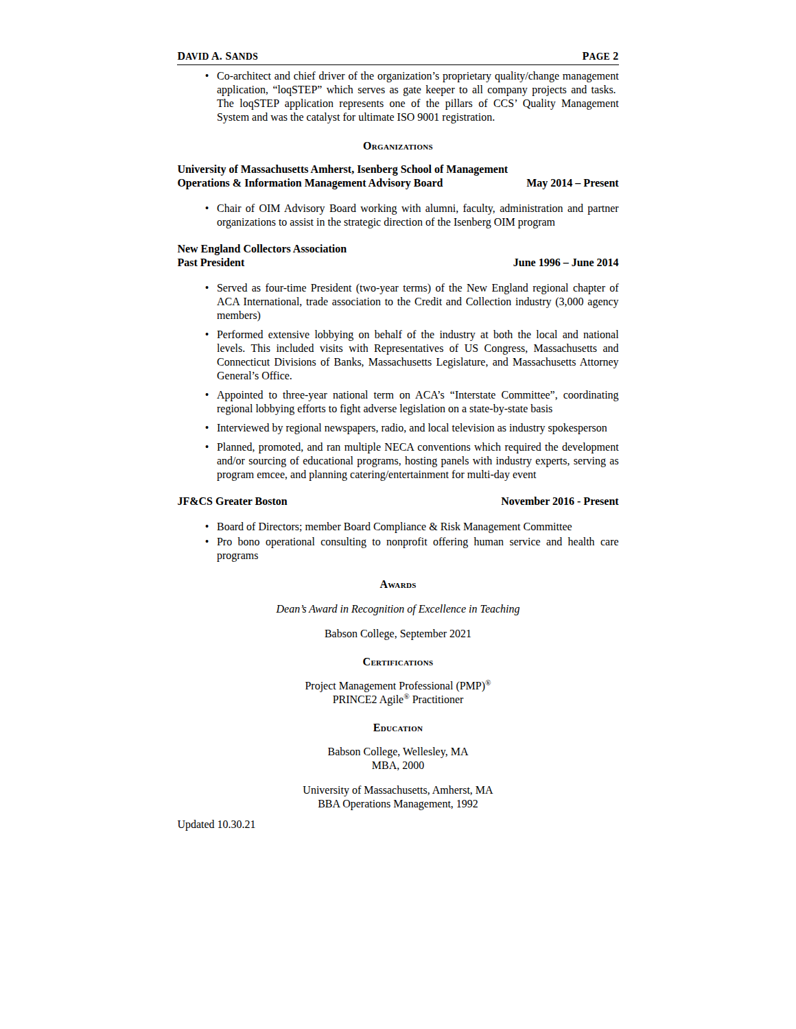DAVID A. SANDS PAGE 2
Co-architect and chief driver of the organization’s proprietary quality/change management application, “loqSTEP” which serves as gate keeper to all company projects and tasks. The loqSTEP application represents one of the pillars of CCS’ Quality Management System and was the catalyst for ultimate ISO 9001 registration.
Organizations
University of Massachusetts Amherst, Isenberg School of Management
Operations & Information Management Advisory Board May 2014 – Present
Chair of OIM Advisory Board working with alumni, faculty, administration and partner organizations to assist in the strategic direction of the Isenberg OIM program
New England Collectors Association
Past President June 1996 – June 2014
Served as four-time President (two-year terms) of the New England regional chapter of ACA International, trade association to the Credit and Collection industry (3,000 agency members)
Performed extensive lobbying on behalf of the industry at both the local and national levels. This included visits with Representatives of US Congress, Massachusetts and Connecticut Divisions of Banks, Massachusetts Legislature, and Massachusetts Attorney General’s Office.
Appointed to three-year national term on ACA’s “Interstate Committee”, coordinating regional lobbying efforts to fight adverse legislation on a state-by-state basis
Interviewed by regional newspapers, radio, and local television as industry spokesperson
Planned, promoted, and ran multiple NECA conventions which required the development and/or sourcing of educational programs, hosting panels with industry experts, serving as program emcee, and planning catering/entertainment for multi-day event
JF&CS Greater Boston November 2016 - Present
Board of Directors; member Board Compliance & Risk Management Committee
Pro bono operational consulting to nonprofit offering human service and health care programs
Awards
Dean’s Award in Recognition of Excellence in Teaching
Babson College, September 2021
Certifications
Project Management Professional (PMP)®
PRINCE2 Agile® Practitioner
Education
Babson College, Wellesley, MA
MBA, 2000
University of Massachusetts, Amherst, MA
BBA Operations Management, 1992
Updated 10.30.21